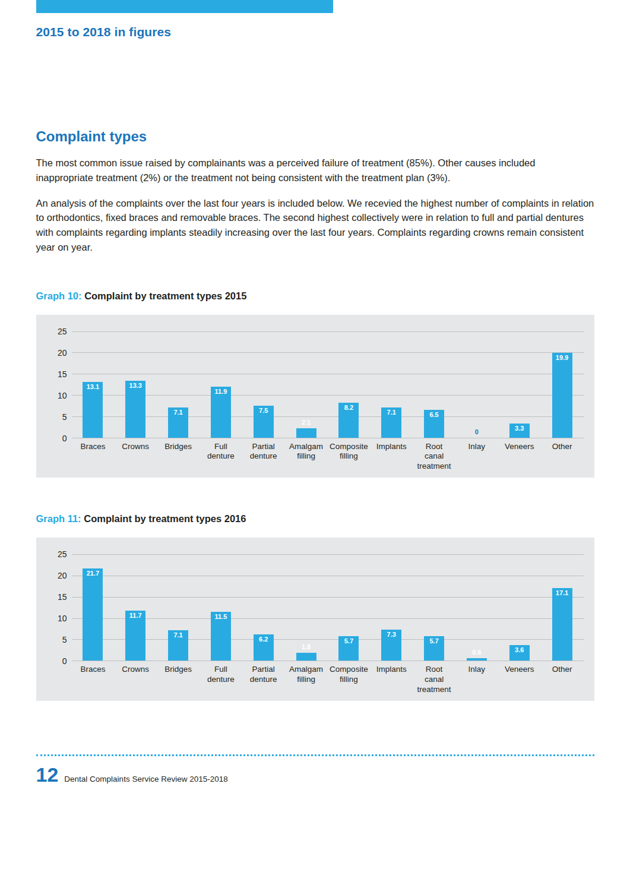2015 to 2018 in figures
Complaint types
The most common issue raised by complainants was a perceived failure of treatment (85%). Other causes included inappropriate treatment (2%) or the treatment not being consistent with the treatment plan (3%).
An analysis of the complaints over the last four years is included below. We recevied the highest number of complaints in relation to orthodontics, fixed braces and removable braces. The second highest collectively were in relation to full and partial dentures with complaints regarding implants steadily increasing over the last four years. Complaints regarding crowns remain consistent year on year.
Graph 10: Complaint by treatment types 2015
25 20 15 10 5 0
13.1
13.3
7.1
11.9
7.5
2.1
8.2
7.1
6.5
0
3.3
19.9
Braces
Crowns
Bridges
Full
denture
Partial
denture
Amalgam
filling
Composite
filling
Implants
Root
canal
treatment
Inlay
Veneers
Other
Graph 11: Complaint by treatment types 2016
25 20 15 10 5 0
21.7
11.7
7.1
11.5
6.2
1.8
5.7
7.3
5.7
0.6
3.6
17.1
Braces
Crowns
Bridges
Full
denture
Partial
denture
Amalgam
filling
Composite
filling
Implants
Root
canal
treatment
Inlay
Veneers
Other
12 Dental Complaints Service Review 2015-2018